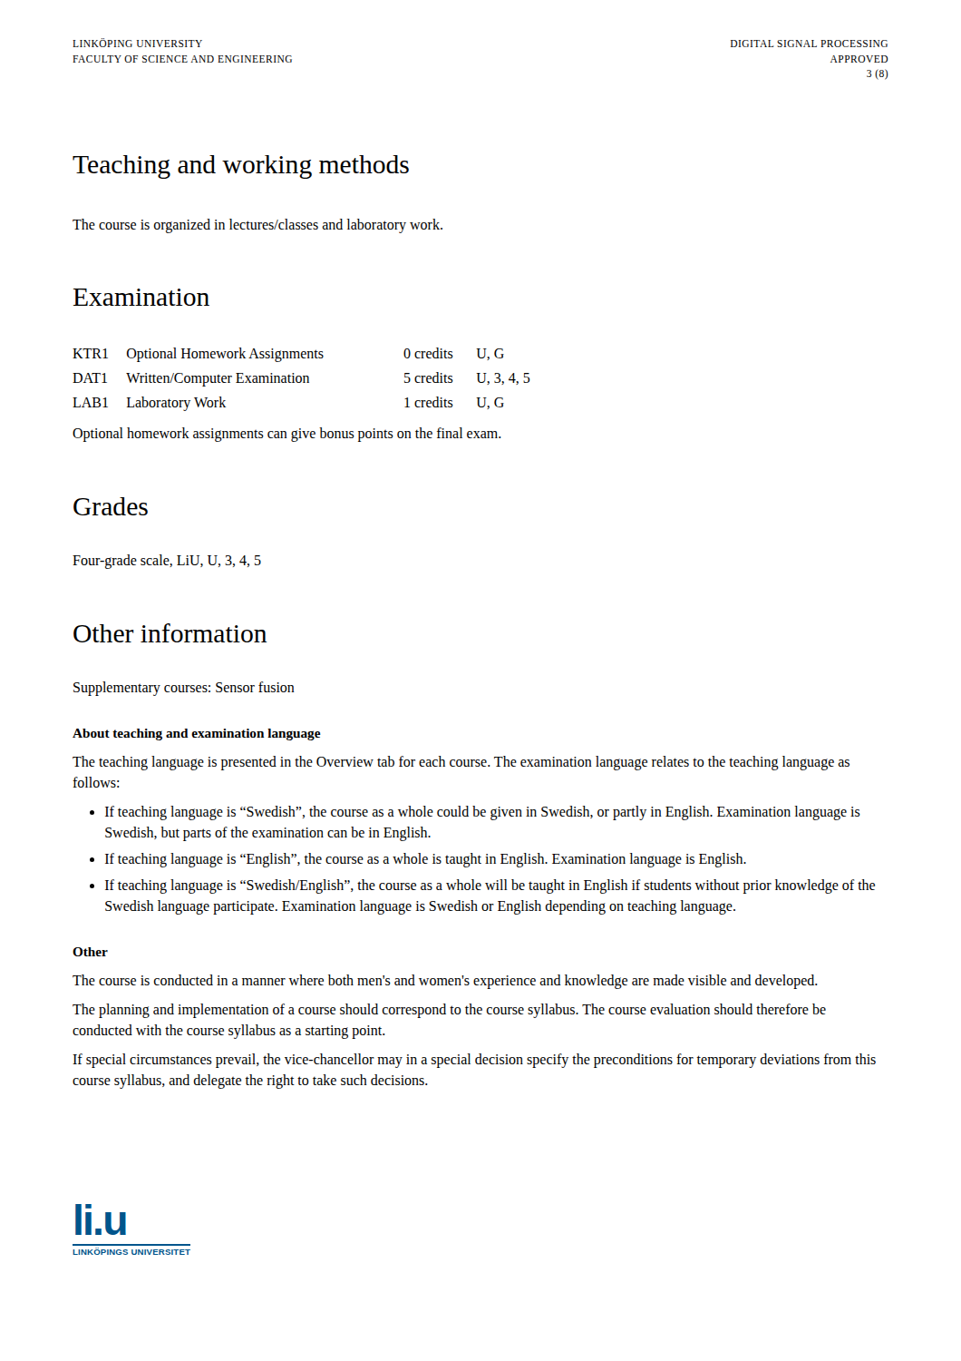LINKÖPING UNIVERSITY
FACULTY OF SCIENCE AND ENGINEERING
DIGITAL SIGNAL PROCESSING
APPROVED
3 (8)
Teaching and working methods
The course is organized in lectures/classes and laboratory work.
Examination
| KTR1 | Optional Homework Assignments | 0 credits | U, G |
| DAT1 | Written/Computer Examination | 5 credits | U, 3, 4, 5 |
| LAB1 | Laboratory Work | 1 credits | U, G |
Optional homework assignments can give bonus points on the final exam.
Grades
Four-grade scale, LiU, U, 3, 4, 5
Other information
Supplementary courses: Sensor fusion
About teaching and examination language
The teaching language is presented in the Overview tab for each course. The examination language relates to the teaching language as follows:
If teaching language is “Swedish”, the course as a whole could be given in Swedish, or partly in English. Examination language is Swedish, but parts of the examination can be in English.
If teaching language is “English”, the course as a whole is taught in English. Examination language is English.
If teaching language is “Swedish/English”, the course as a whole will be taught in English if students without prior knowledge of the Swedish language participate. Examination language is Swedish or English depending on teaching language.
Other
The course is conducted in a manner where both men's and women's experience and knowledge are made visible and developed.
The planning and implementation of a course should correspond to the course syllabus. The course evaluation should therefore be conducted with the course syllabus as a starting point.
If special circumstances prevail, the vice-chancellor may in a special decision specify the preconditions for temporary deviations from this course syllabus, and delegate the right to take such decisions.
li. u
LINKÖPINGS UNIVERSITET